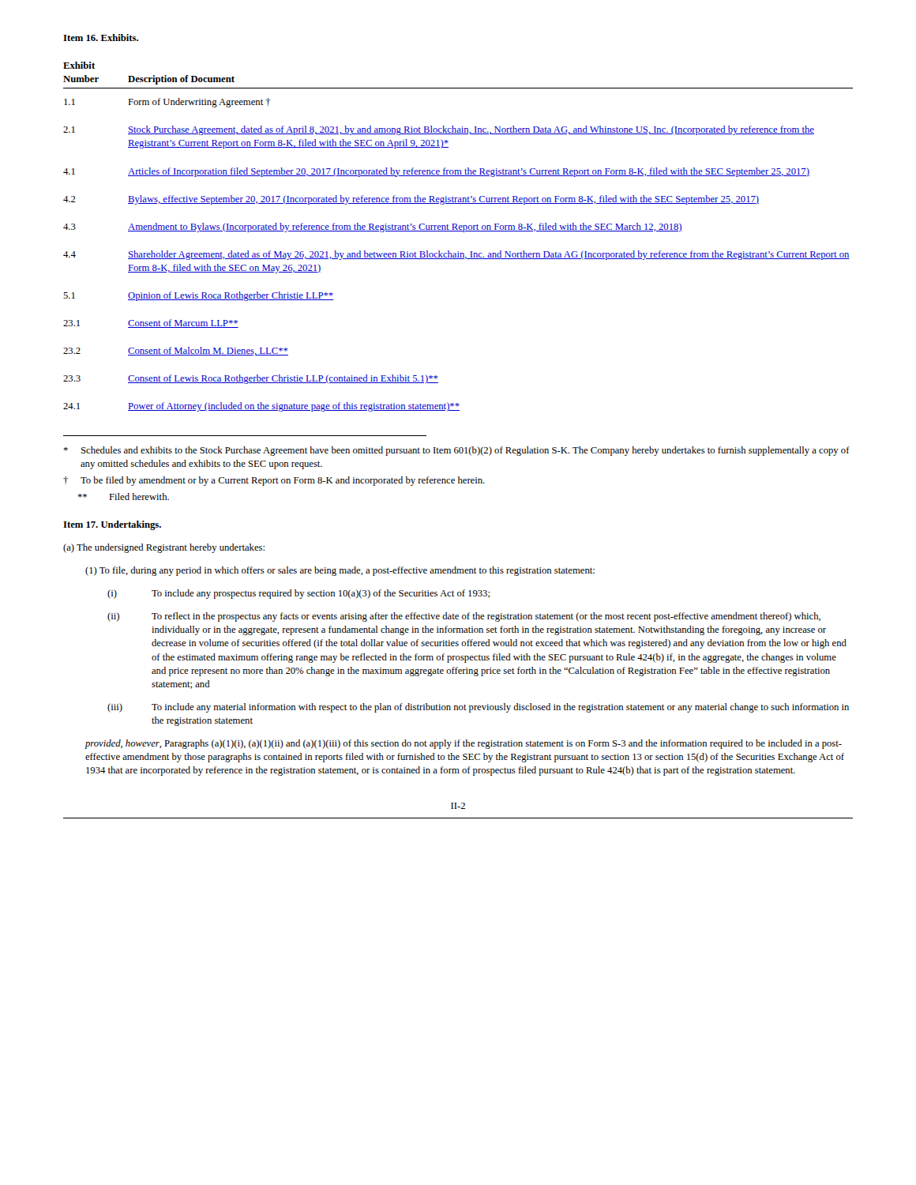Item 16. Exhibits.
| Exhibit Number | Description of Document |
| --- | --- |
| 1.1 | Form of Underwriting Agreement † |
| 2.1 | Stock Purchase Agreement, dated as of April 8, 2021, by and among Riot Blockchain, Inc., Northern Data AG, and Whinstone US, Inc. (Incorporated by reference from the Registrant’s Current Report on Form 8-K, filed with the SEC on April 9, 2021)* |
| 4.1 | Articles of Incorporation filed September 20, 2017 (Incorporated by reference from the Registrant’s Current Report on Form 8-K, filed with the SEC September 25, 2017) |
| 4.2 | Bylaws, effective September 20, 2017 (Incorporated by reference from the Registrant’s Current Report on Form 8-K, filed with the SEC September 25, 2017) |
| 4.3 | Amendment to Bylaws (Incorporated by reference from the Registrant’s Current Report on Form 8-K, filed with the SEC March 12, 2018) |
| 4.4 | Shareholder Agreement, dated as of May 26, 2021, by and between Riot Blockchain, Inc. and Northern Data AG (Incorporated by reference from the Registrant’s Current Report on Form 8-K, filed with the SEC on May 26, 2021) |
| 5.1 | Opinion of Lewis Roca Rothgerber Christie LLP** |
| 23.1 | Consent of Marcum LLP** |
| 23.2 | Consent of Malcolm M. Dienes, LLC** |
| 23.3 | Consent of Lewis Roca Rothgerber Christie LLP (contained in Exhibit 5.1)** |
| 24.1 | Power of Attorney (included on the signature page of this registration statement)** |
*
Schedules and exhibits to the Stock Purchase Agreement have been omitted pursuant to Item 601(b)(2) of Regulation S-K. The Company hereby undertakes to furnish supplementally a copy of any omitted schedules and exhibits to the SEC upon request.
†
To be filed by amendment or by a Current Report on Form 8-K and incorporated by reference herein.
**
Filed herewith.
Item 17. Undertakings.
(a) The undersigned Registrant hereby undertakes:
(1) To file, during any period in which offers or sales are being made, a post-effective amendment to this registration statement:
(i)
To include any prospectus required by section 10(a)(3) of the Securities Act of 1933;
(ii)
To reflect in the prospectus any facts or events arising after the effective date of the registration statement (or the most recent post-effective amendment thereof) which, individually or in the aggregate, represent a fundamental change in the information set forth in the registration statement. Notwithstanding the foregoing, any increase or decrease in volume of securities offered (if the total dollar value of securities offered would not exceed that which was registered) and any deviation from the low or high end of the estimated maximum offering range may be reflected in the form of prospectus filed with the SEC pursuant to Rule 424(b) if, in the aggregate, the changes in volume and price represent no more than 20% change in the maximum aggregate offering price set forth in the “Calculation of Registration Fee” table in the effective registration statement; and
(iii)
To include any material information with respect to the plan of distribution not previously disclosed in the registration statement or any material change to such information in the registration statement
provided, however, Paragraphs (a)(1)(i), (a)(1)(ii) and (a)(1)(iii) of this section do not apply if the registration statement is on Form S-3 and the information required to be included in a post-effective amendment by those paragraphs is contained in reports filed with or furnished to the SEC by the Registrant pursuant to section 13 or section 15(d) of the Securities Exchange Act of 1934 that are incorporated by reference in the registration statement, or is contained in a form of prospectus filed pursuant to Rule 424(b) that is part of the registration statement.
II-2